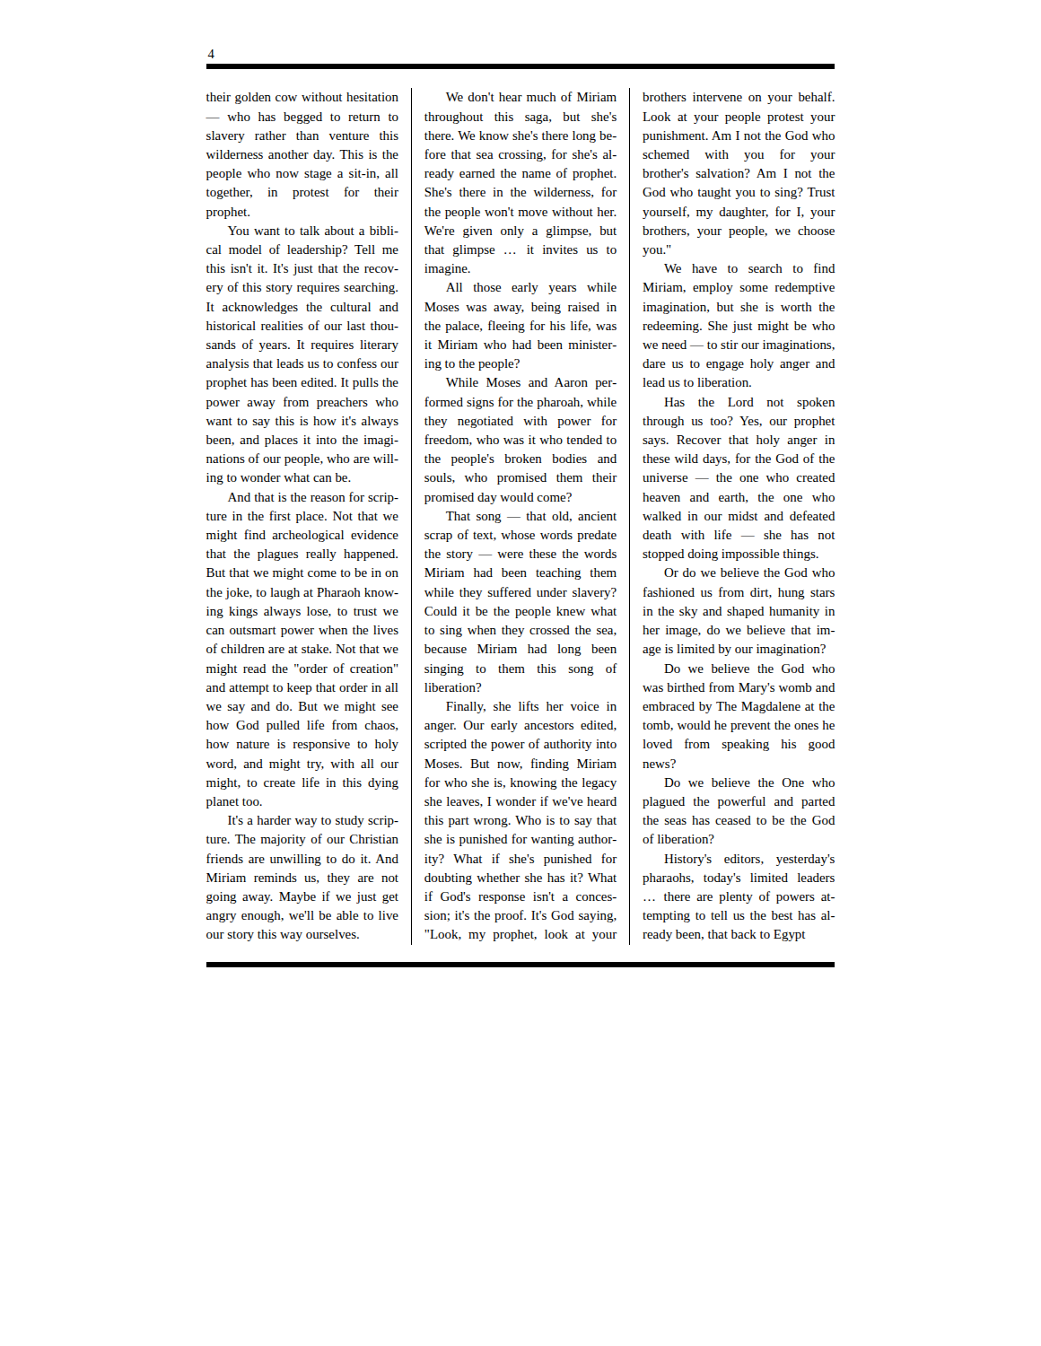4
their golden cow without hesitation — who has begged to return to slavery rather than venture this wilderness another day. This is the people who now stage a sit-in, all together, in protest for their prophet.
You want to talk about a biblical model of leadership? Tell me this isn't it. It's just that the recovery of this story requires searching. It acknowledges the cultural and historical realities of our last thousands of years. It requires literary analysis that leads us to confess our prophet has been edited. It pulls the power away from preachers who want to say this is how it's always been, and places it into the imaginations of our people, who are willing to wonder what can be.
And that is the reason for scripture in the first place. Not that we might find archeological evidence that the plagues really happened. But that we might come to be in on the joke, to laugh at Pharaoh knowing kings always lose, to trust we can outsmart power when the lives of children are at stake. Not that we might read the "order of creation" and attempt to keep that order in all we say and do. But we might see how God pulled life from chaos, how nature is responsive to holy word, and might try, with all our might, to create life in this dying planet too.
It's a harder way to study scripture. The majority of our Christian friends are unwilling to do it. And Miriam reminds us, they are not going away. Maybe if we just get angry enough, we'll be able to live our story this way ourselves.
We don't hear much of Miriam throughout this saga, but she's there. We know she's there long before that sea crossing, for she's already earned the name of prophet. She's there in the wilderness, for the people won't move without her. We're given only a glimpse, but that glimpse … it invites us to imagine.
All those early years while Moses was away, being raised in the palace, fleeing for his life, was it Miriam who had been ministering to the people?
While Moses and Aaron performed signs for the pharoah, while they negotiated with power for freedom, who was it who tended to the people's broken bodies and souls, who promised them their promised day would come?
That song — that old, ancient scrap of text, whose words predate the story — were these the words Miriam had been teaching them while they suffered under slavery? Could it be the people knew what to sing when they crossed the sea, because Miriam had long been singing to them this song of liberation?
Finally, she lifts her voice in anger. Our early ancestors edited, scripted the power of authority into Moses. But now, finding Miriam for who she is, knowing the legacy she leaves, I wonder if we've heard this part wrong. Who is to say that she is punished for wanting authority? What if she's punished for doubting whether she has it? What if God's response isn't a concession; it's the proof. It's God saying, "Look, my prophet, look at your brothers intervene on your behalf. Look at your people protest your punishment. Am I not the God who schemed with you for your brother's salvation? Am I not the God who taught you to sing? Trust yourself, my daughter, for I, your brothers, your people, we choose you."
We have to search to find Miriam, employ some redemptive imagination, but she is worth the redeeming. She just might be who we need — to stir our imaginations, dare us to engage holy anger and lead us to liberation.
Has the Lord not spoken through us too? Yes, our prophet says. Recover that holy anger in these wild days, for the God of the universe — the one who created heaven and earth, the one who walked in our midst and defeated death with life — she has not stopped doing impossible things.
Or do we believe the God who fashioned us from dirt, hung stars in the sky and shaped humanity in her image, do we believe that image is limited by our imagination?
Do we believe the God who was birthed from Mary's womb and embraced by The Magdalene at the tomb, would he prevent the ones he loved from speaking his good news?
Do we believe the One who plagued the powerful and parted the seas has ceased to be the God of liberation?
History's editors, yesterday's pharaohs, today's limited leaders … there are plenty of powers attempting to tell us the best has already been, that back to Egypt